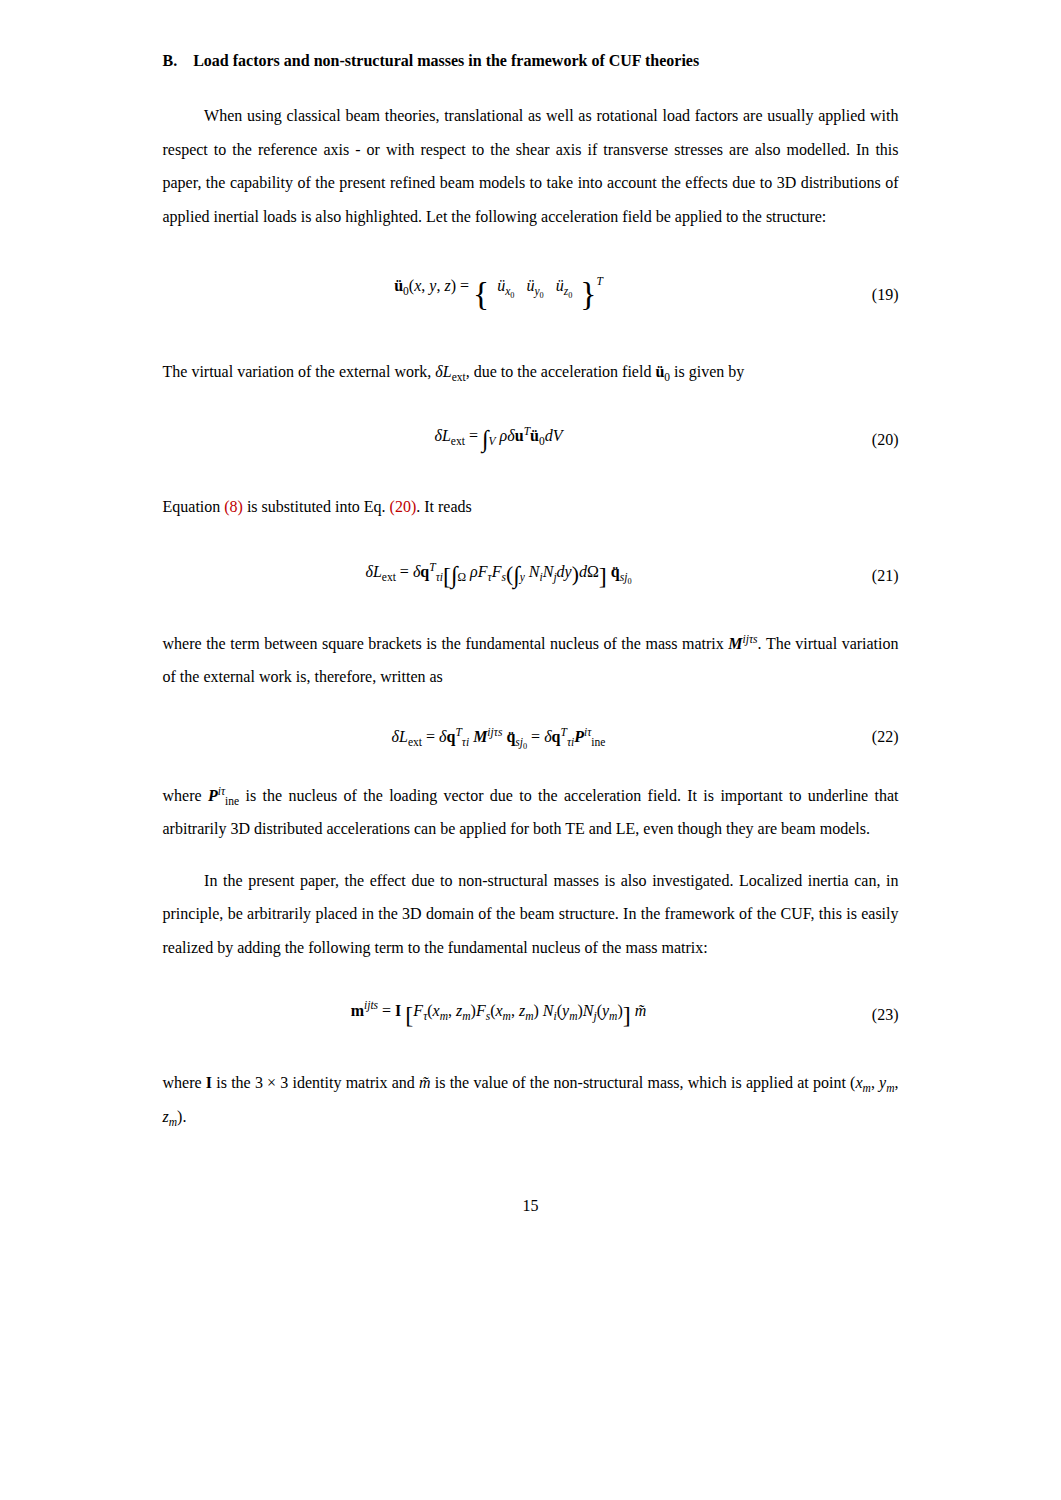B. Load factors and non-structural masses in the framework of CUF theories
When using classical beam theories, translational as well as rotational load factors are usually applied with respect to the reference axis - or with respect to the shear axis if transverse stresses are also modelled. In this paper, the capability of the present refined beam models to take into account the effects due to 3D distributions of applied inertial loads is also highlighted. Let the following acceleration field be applied to the structure:
ü0(x, y, z) = { üx0 üy0 üz0 }T
(19)
The virtual variation of the external work, δLext, due to the acceleration field ü0 is given by
δLext = ∫V ρδuTü0dV
(20)
Equation (8) is substituted into Eq. (20). It reads
δLext = δqTτi[∫Ω ρFτFs(∫y NiNjdy) dΩ] q̈sj0
(21)
where the term between square brackets is the fundamental nucleus of the mass matrix Mijτs. The virtual variation of the external work is, therefore, written as
δLext = δqTτi Mijτs q̈sj0 = δqTτiPiτine
(22)
where Piτine is the nucleus of the loading vector due to the acceleration field. It is important to underline that arbitrarily 3D distributed accelerations can be applied for both TE and LE, even though they are beam models.
In the present paper, the effect due to non-structural masses is also investigated. Localized inertia can, in principle, be arbitrarily placed in the 3D domain of the beam structure. In the framework of the CUF, this is easily realized by adding the following term to the fundamental nucleus of the mass matrix:
mijts = I [Fτ(xm, zm)Fs(xm, zm) Ni(ym)Nj(ym)] m̃
(23)
where I is the 3 × 3 identity matrix and m̃ is the value of the non-structural mass, which is applied at point (xm, ym, zm).
15